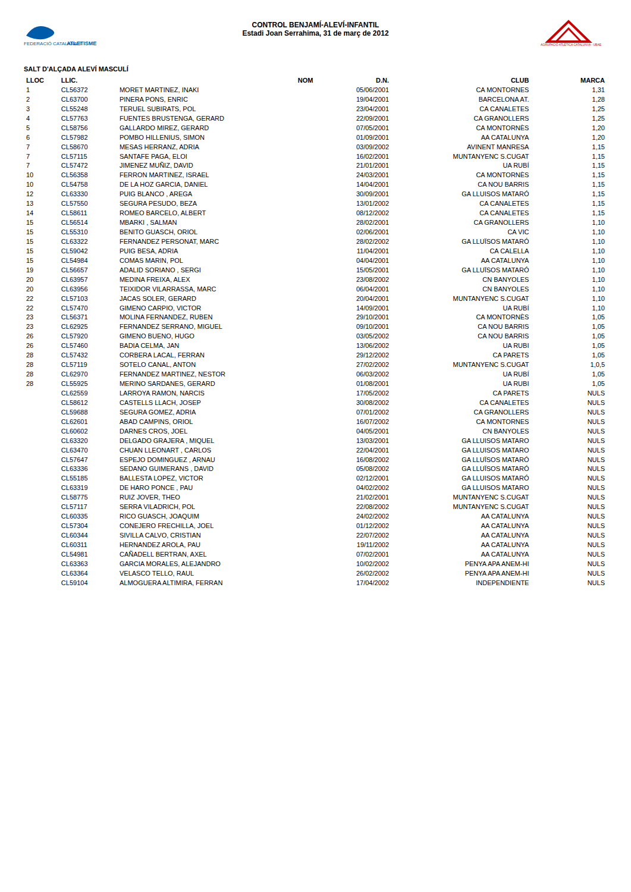CONTROL BENJAMÍ-ALEVÍ-INFANTIL
Estadi Joan Serrahima, 31 de març de 2012
SALT D'ALÇADA ALEVÍ MASCULÍ
| LLOC | LLIC. | NOM | D.N. | CLUB | MARCA |
| --- | --- | --- | --- | --- | --- |
| 1 | CL56372 | MORET MARTINEZ, INAKI | 05/06/2001 | CA MONTORNES | 1,31 |
| 2 | CL63700 | PINERA PONS, ENRIC | 19/04/2001 | BARCELONA AT. | 1,28 |
| 3 | CL55248 | TERUEL SUBIRATS, POL | 23/04/2001 | CA CANALETES | 1,25 |
| 4 | CL57763 | FUENTES BRUSTENGA, GERARD | 22/09/2001 | CA GRANOLLERS | 1,25 |
| 5 | CL58756 | GALLARDO MIREZ, GERARD | 07/05/2001 | CA MONTORNÈS | 1,20 |
| 6 | CL57982 | POMBO HILLENIUS, SIMON | 01/09/2001 | AA CATALUNYA | 1,20 |
| 7 | CL58670 | MESAS HERRANZ, ADRIA | 03/09/2002 | AVINENT MANRESA | 1,15 |
| 7 | CL57115 | SANTAFE PAGA, ELOI | 16/02/2001 | MUNTANYENC S.CUGAT | 1,15 |
| 7 | CL57472 | JIMENEZ MUÑIZ, DAVID | 21/01/2001 | UA RUBÍ | 1,15 |
| 10 | CL56358 | FERRON MARTINEZ, ISRAEL | 24/03/2001 | CA MONTORNÈS | 1,15 |
| 10 | CL54758 | DE LA HOZ GARCIA, DANIEL | 14/04/2001 | CA NOU BARRIS | 1,15 |
| 12 | CL63330 | PUIG BLANCO , AREGA | 30/09/2001 | GA LLUISOS MATARÓ | 1,15 |
| 13 | CL57550 | SEGURA PESUDO, BEZA | 13/01/2002 | CA CANALETES | 1,15 |
| 14 | CL58611 | ROMEO BARCELO, ALBERT | 08/12/2002 | CA CANALETES | 1,15 |
| 15 | CL56514 | MBARKI , SALMAN | 28/02/2001 | CA GRANOLLERS | 1,10 |
| 15 | CL55310 | BENITO GUASCH, ORIOL | 02/06/2001 | CA VIC | 1,10 |
| 15 | CL63322 | FERNANDEZ PERSONAT, MARC | 28/02/2002 | GA LLUÏSOS MATARÓ | 1,10 |
| 15 | CL59042 | PUIG BESA, ADRIA | 11/04/2001 | CA CALELLA | 1,10 |
| 15 | CL54984 | COMAS MARIN, POL | 04/04/2001 | AA CATALUNYA | 1,10 |
| 19 | CL56657 | ADALID SORIANO , SERGI | 15/05/2001 | GA LLUÏSOS MATARÓ | 1,10 |
| 20 | CL63957 | MEDINA FREIXA, ALEX | 23/08/2002 | CN BANYOLES | 1,10 |
| 20 | CL63956 | TEIXIDOR VILARRASSA, MARC | 06/04/2001 | CN BANYOLES | 1,10 |
| 22 | CL57103 | JACAS SOLER, GERARD | 20/04/2001 | MUNTANYENC S.CUGAT | 1,10 |
| 22 | CL57470 | GIMENO CARPIO, VICTOR | 14/09/2001 | UA RUBÍ | 1,10 |
| 23 | CL56371 | MOLINA FERNANDEZ, RUBEN | 29/10/2001 | CA MONTORNÈS | 1,05 |
| 23 | CL62925 | FERNANDEZ SERRANO, MIGUEL | 09/10/2001 | CA NOU BARRIS | 1,05 |
| 26 | CL57920 | GIMENO BUENO, HUGO | 03/05/2002 | CA NOU BARRIS | 1,05 |
| 26 | CL57460 | BADIA CELMA, JAN | 13/06/2002 | UA RUBI | 1,05 |
| 28 | CL57432 | CORBERA LACAL, FERRAN | 29/12/2002 | CA PARETS | 1,05 |
| 28 | CL57119 | SOTELO CANAL, ANTON | 27/02/2002 | MUNTANYENC S.CUGAT | 1,0,5 |
| 28 | CL62970 | FERNANDEZ MARTINEZ, NESTOR | 06/03/2002 | UA RUBÍ | 1,05 |
| 28 | CL55925 | MERINO SARDANES, GERARD | 01/08/2001 | UA RUBI | 1,05 |
| | CL62559 | LARROYA RAMON, NARCIS | 17/05/2002 | CA PARETS | NULS |
| | CL58612 | CASTELLS LLACH, JOSEP | 30/08/2002 | CA CANALETES | NULS |
| | CL59688 | SEGURA GOMEZ, ADRIA | 07/01/2002 | CA GRANOLLERS | NULS |
| | CL62601 | ABAD CAMPINS, ORIOL | 16/07/2002 | CA MONTORNES | NULS |
| | CL60602 | DARNES CROS, JOEL | 04/05/2001 | CN BANYOLES | NULS |
| | CL63320 | DELGADO GRAJERA , MIQUEL | 13/03/2001 | GA LLUISOS MATARO | NULS |
| | CL63470 | CHUAN LLEONART , CARLOS | 22/04/2001 | GA LLUISOS MATARO | NULS |
| | CL57647 | ESPEJO DOMINGUEZ , ARNAU | 16/08/2002 | GA LLUÏSOS MATARÓ | NULS |
| | CL63336 | SEDANO GUIMERANS , DAVID | 05/08/2002 | GA LLUÏSOS MATARÓ | NULS |
| | CL55185 | BALLESTA LOPEZ, VICTOR | 02/12/2001 | GA LLUISOS MATARÓ | NULS |
| | CL63319 | DE HARO PONCE , PAU | 04/02/2002 | GA LLUISOS MATARO | NULS |
| | CL58775 | RUIZ JOVER, THEO | 21/02/2001 | MUNTANYENC S.CUGAT | NULS |
| | CL57117 | SERRA VILADRICH, POL | 22/08/2002 | MUNTANYENC S.CUGAT | NULS |
| | CL60335 | RICO GUASCH, JOAQUIM | 24/02/2002 | AA CATALUNYA | NULS |
| | CL57304 | CONEJERO FRECHILLA, JOEL | 01/12/2002 | AA CATALUNYA | NULS |
| | CL60344 | SIVILLA CALVO, CRISTIAN | 22/07/2002 | AA CATALUNYA | NULS |
| | CL60311 | HERNANDEZ AROLA, PAU | 19/11/2002 | AA CATALUNYA | NULS |
| | CL54981 | CAÑADELL BERTRAN, AXEL | 07/02/2001 | AA CATALUNYA | NULS |
| | CL63363 | GARCIA MORALES, ALEJANDRO | 10/02/2002 | PENYA APA ANEM-HI | NULS |
| | CL63364 | VELASCO TELLO, RAUL | 26/02/2002 | PENYA APA ANEM-HI | NULS |
| | CL59104 | ALMOGUERA ALTIMIRA, FERRAN | 17/04/2002 | INDEPENDIENTE | NULS |